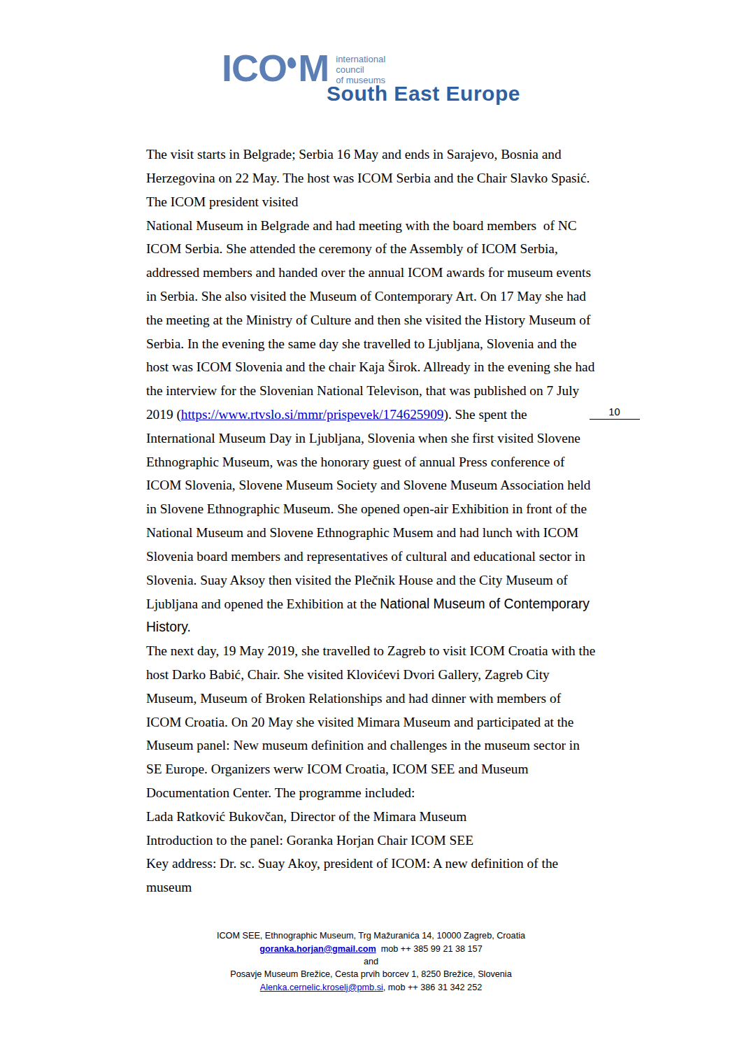ICO M
international
council
of museums
South East Europe
10
The visit starts in Belgrade; Serbia 16 May and ends in Sarajevo, Bosnia and Herzegovina on 22 May. The host was ICOM Serbia and the Chair Slavko Spasić. The ICOM president visited
National Museum in Belgrade and had meeting with the board members of NC ICOM Serbia. She attended the ceremony of the Assembly of ICOM Serbia, addressed members and handed over the annual ICOM awards for museum events in Serbia. She also visited the Museum of Contemporary Art. On 17 May she had the meeting at the Ministry of Culture and then she visited the History Museum of Serbia. In the evening the same day she travelled to Ljubljana, Slovenia and the host was ICOM Slovenia and the chair Kaja Širok. Allready in the evening she had the interview for the Slovenian National Televison, that was published on 7 July 2019 (https://www.rtvslo.si/mmr/prispevek/174625909). She spent the International Museum Day in Ljubljana, Slovenia when she first visited Slovene Ethnographic Museum, was the honorary guest of annual Press conference of ICOM Slovenia, Slovene Museum Society and Slovene Museum Association held in Slovene Ethnographic Museum. She opened open-air Exhibition in front of the National Museum and Slovene Ethnographic Musem and had lunch with ICOM Slovenia board members and representatives of cultural and educational sector in Slovenia. Suay Aksoy then visited the Plečnik House and the City Museum of Ljubljana and opened the Exhibition at the National Museum of Contemporary History.
The next day, 19 May 2019, she travelled to Zagreb to visit ICOM Croatia with the host Darko Babić, Chair. She visited Klovićevi Dvori Gallery, Zagreb City Museum, Museum of Broken Relationships and had dinner with members of ICOM Croatia. On 20 May she visited Mimara Museum and participated at the Museum panel: New museum definition and challenges in the museum sector in SE Europe. Organizers werw ICOM Croatia, ICOM SEE and Museum Documentation Center. The programme included:
Lada Ratković Bukovčan, Director of the Mimara Museum
Introduction to the panel: Goranka Horjan Chair ICOM SEE
Key address: Dr. sc. Suay Akoy, president of ICOM: A new definition of the museum
ICOM SEE, Ethnographic Museum, Trg Mažuranića 14, 10000 Zagreb, Croatia
goranka.horjan@gmail.com mob ++ 385 99 21 38 157
and
Posavje Museum Brežice, Cesta prvih borcev 1, 8250 Brežice, Slovenia
Alenka.cernelic.kroselj@pmb.si, mob ++ 386 31 342 252